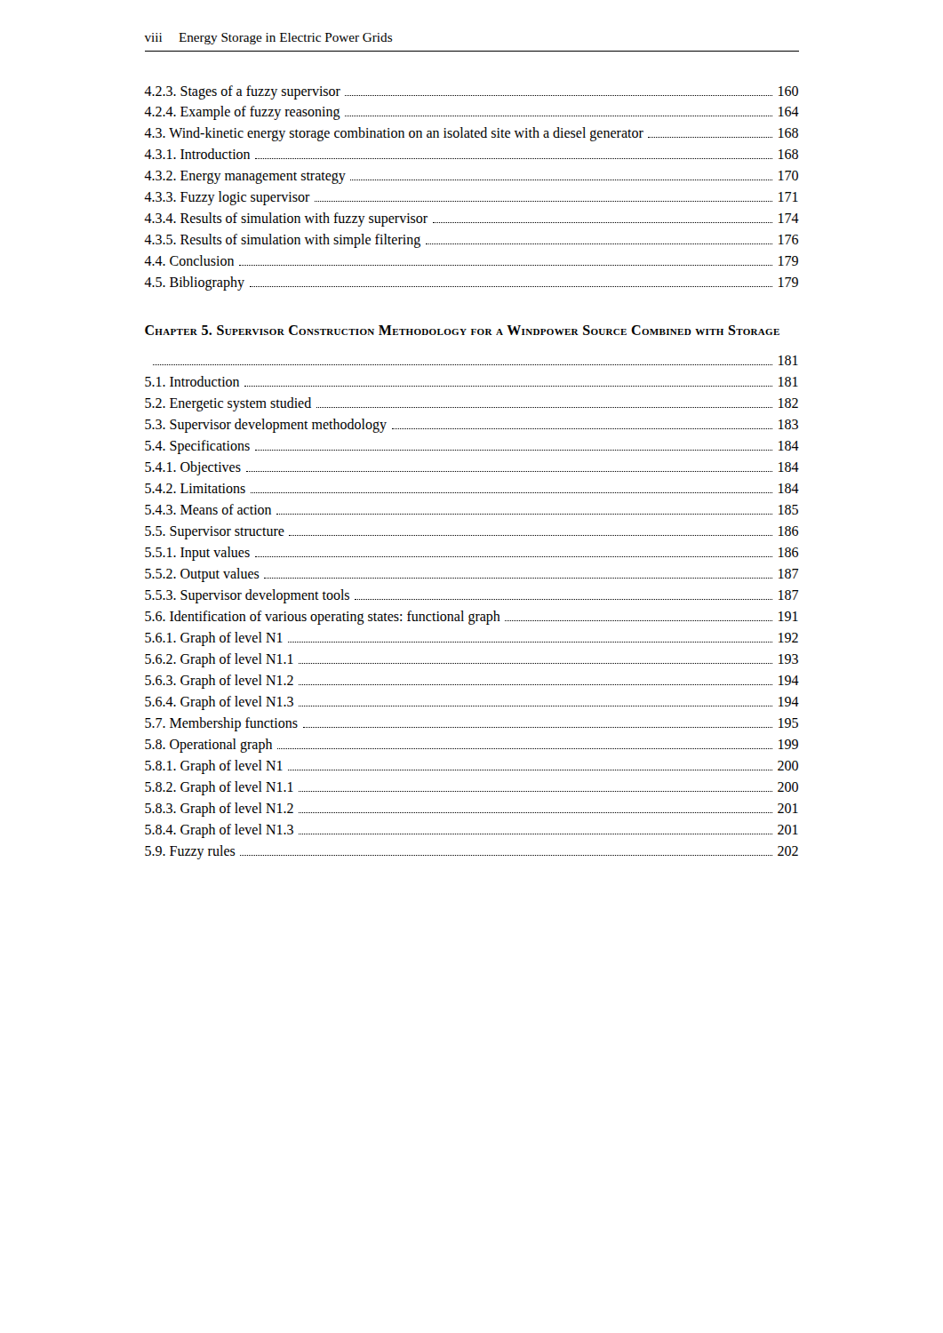viii Energy Storage in Electric Power Grids
4.2.3. Stages of a fuzzy supervisor 160
4.2.4. Example of fuzzy reasoning 164
4.3. Wind-kinetic energy storage combination on an isolated site with a diesel generator 168
4.3.1. Introduction 168
4.3.2. Energy management strategy 170
4.3.3. Fuzzy logic supervisor 171
4.3.4. Results of simulation with fuzzy supervisor 174
4.3.5. Results of simulation with simple filtering 176
4.4. Conclusion 179
4.5. Bibliography 179
Chapter 5. Supervisor Construction Methodology for a Windpower Source Combined with Storage
181
5.1. Introduction 181
5.2. Energetic system studied 182
5.3. Supervisor development methodology 183
5.4. Specifications 184
5.4.1. Objectives 184
5.4.2. Limitations 184
5.4.3. Means of action 185
5.5. Supervisor structure 186
5.5.1. Input values 186
5.5.2. Output values 187
5.5.3. Supervisor development tools 187
5.6. Identification of various operating states: functional graph 191
5.6.1. Graph of level N1 192
5.6.2. Graph of level N1.1 193
5.6.3. Graph of level N1.2 194
5.6.4. Graph of level N1.3 194
5.7. Membership functions 195
5.8. Operational graph 199
5.8.1. Graph of level N1 200
5.8.2. Graph of level N1.1 200
5.8.3. Graph of level N1.2 201
5.8.4. Graph of level N1.3 201
5.9. Fuzzy rules 202